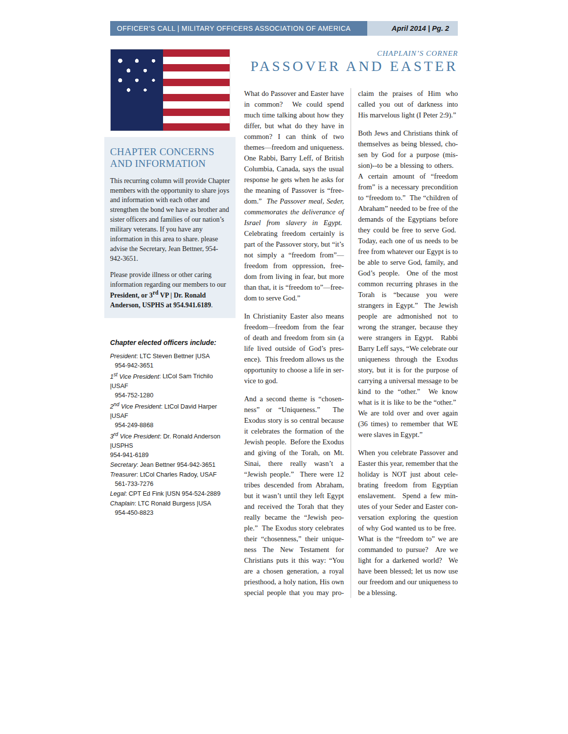OFFICER’S CALL | MILITARY OFFICERS ASSOCIATION OF AMERICA
April 2014 | Pg. 2
CHAPTER CONCERNS
AND INFORMATION
This recurring column will provide Chapter members with the opportunity to share joys and information with each other and strengthen the bond we have as brother and sister officers and families of our nation’s military veterans. If you have any information in this area to share. please advise the Secretary, Jean Bettner, 954-942-3651.
Please provide illness or other caring information regarding our members to our President, or 3rd VP | Dr. Ronald Anderson, USPHS at 954.941.6189.
Chapter elected officers include:
President: LTC Steven Bettner |USA954-942-3651
1st Vice President: LtCol Sam Trichilo |USAF954-752-1280
2nd Vice President: LtCol David Harper |USAF954-249-8868
3rd Vice President: Dr. Ronald Anderson |USPHS
954-941-6189
Secretary: Jean Bettner 954-942-3651
Treasurer: LtCol Charles Radoy, USAF561-733-7276
Legal: CPT Ed Fink |USN 954-524-2889
Chaplain: LTC Ronald Burgess |USA954-450-8823
CHAPLAIN’S CORNER
PASSOVER AND EASTER
What do Passover and Easter have in common? We could spend much time talking about how they differ, but what do they have in common? I can think of two themes—freedom and uniqueness. One Rabbi, Barry Leff, of British Columbia, Canada, says the usual response he gets when he asks for the meaning of Passover is “freedom.” The Passover meal, Seder, commemorates the deliverance of Israel from slavery in Egypt. Celebrating freedom certainly is part of the Passover story, but “it’s not simply a “freedom from”—freedom from oppression, freedom from living in fear, but more than that, it is “freedom to”—freedom to serve God.”
In Christianity Easter also means freedom—freedom from the fear of death and freedom from sin (a life lived outside of God’s presence). This freedom allows us the opportunity to choose a life in service to god.
And a second theme is “chosenness” or “Uniqueness.” The Exodus story is so central because it celebrates the formation of the Jewish people. Before the Exodus and giving of the Torah, on Mt. Sinai, there really wasn’t a “Jewish people.” There were 12 tribes descended from Abraham, but it wasn’t until they left Egypt and received the Torah that they really became the “Jewish people.” The Exodus story celebrates their “chosenness,” their uniqueness The New Testament for Christians puts it this way: “You are a chosen generation, a royal priesthood, a holy nation, His own special people that you may proclaim the praises of Him who called you out of darkness into His marvelous light (I Peter 2:9).”
Both Jews and Christians think of themselves as being blessed, chosen by God for a purpose (mission)--to be a blessing to others. A certain amount of “freedom from” is a necessary precondition to “freedom to.” The “children of Abraham” needed to be free of the demands of the Egyptians before they could be free to serve God. Today, each one of us needs to be free from whatever our Egypt is to be able to serve God, family, and God’s people. One of the most common recurring phrases in the Torah is “because you were strangers in Egypt.” The Jewish people are admonished not to wrong the stranger, because they were strangers in Egypt. Rabbi Barry Leff says, “We celebrate our uniqueness through the Exodus story, but it is for the purpose of carrying a universal message to be kind to the “other.” We know what is it is like to be the “other.” We are told over and over again (36 times) to remember that WE were slaves in Egypt.”
When you celebrate Passover and Easter this year, remember that the holiday is NOT just about celebrating freedom from Egyptian enslavement. Spend a few minutes of your Seder and Easter conversation exploring the question of why God wanted us to be free. What is the “freedom to” we are commanded to pursue? Are we light for a darkened world? We have been blessed; let us now use our freedom and our uniqueness to be a blessing.